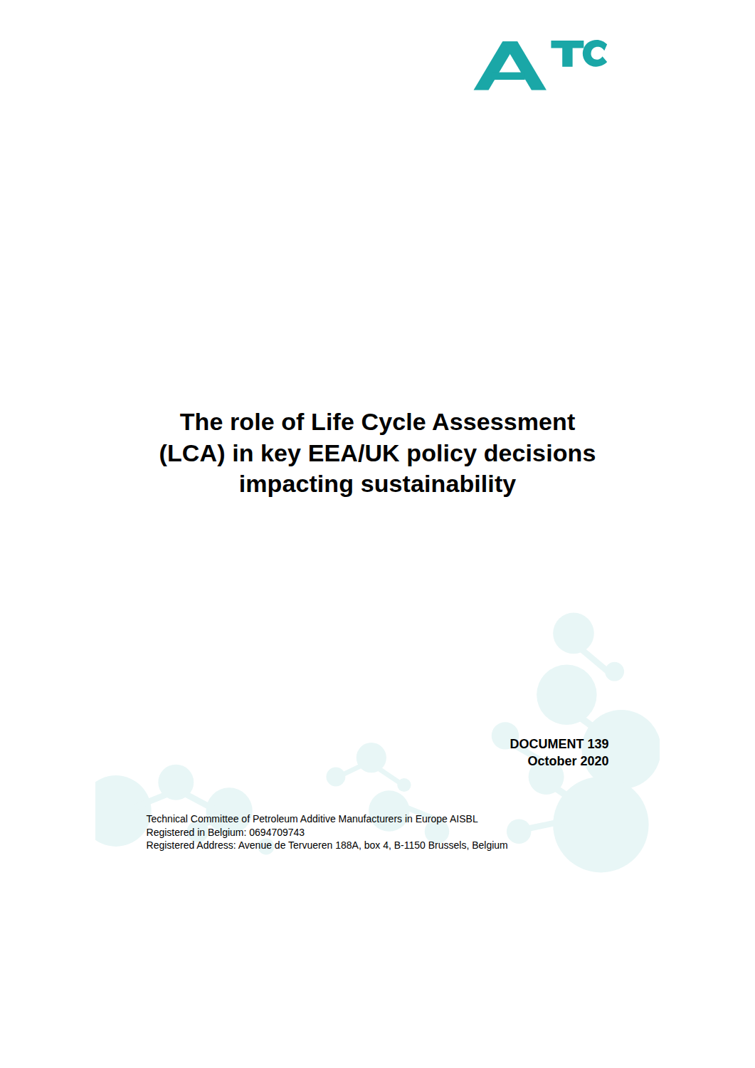The role of Life Cycle Assessment (LCA) in key EEA/UK policy decisions impacting sustainability
DOCUMENT 139
October 2020
Technical Committee of Petroleum Additive Manufacturers in Europe AISBL
Registered in Belgium: 0694709743
Registered Address: Avenue de Tervueren 188A, box 4, B-1150 Brussels, Belgium